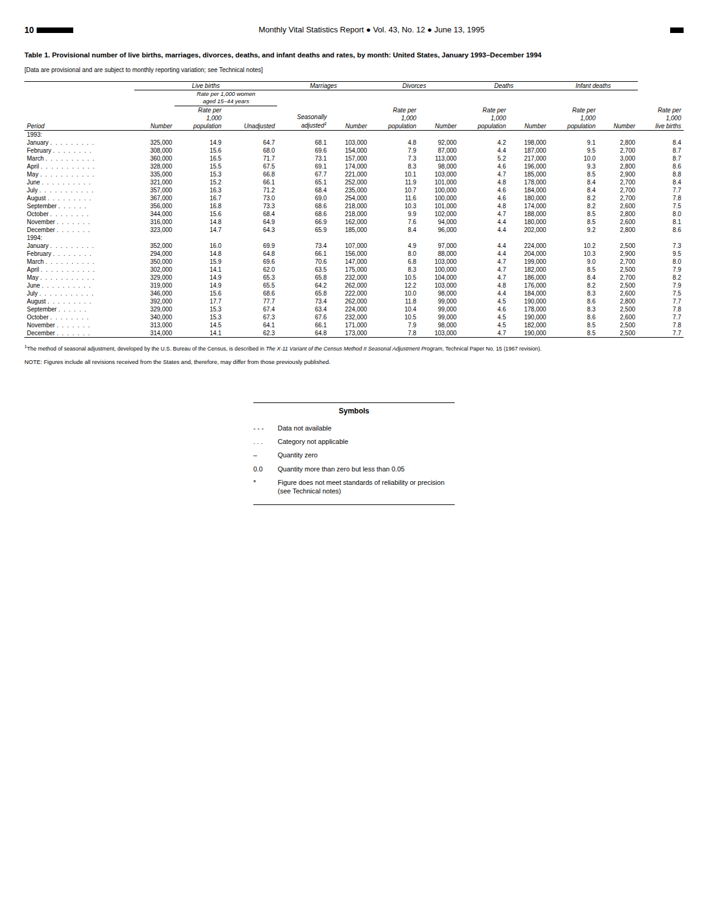10 Monthly Vital Statistics Report ● Vol. 43, No. 12 ● June 13, 1995
Table 1. Provisional number of live births, marriages, divorces, deaths, and infant deaths and rates, by month: United States, January 1993–December 1994
[Data are provisional and are subject to monthly reporting variation; see Technical notes]
| | Live births | Marriages | Divorces | Deaths | Infant deaths |
| --- | --- | --- | --- | --- | --- |
| | | Rate per 1,000 women aged 15–44 years | | | | | | | | |
| Period | Number | Rate per 1,000 population | Unadjusted | Seasonally adjusted 1 | Number | Rate per 1,000 population | Number | Rate per 1,000 population | Number | Rate per 1,000 population | Number | Rate per 1,000 live births |
| 1993: | |
| January . . . . . . . . . | 325,000 | 14.9 | 64.7 | 68.1 | 103,000 | 4.8 | 92,000 | 4.2 | 198,000 | 9.1 | 2,800 | 8.4 |
| February . . . . . . . . | 308,000 | 15.6 | 68.0 | 69.6 | 154,000 | 7.9 | 87,000 | 4.4 | 187,000 | 9.5 | 2,700 | 8.7 |
| March . . . . . . . . . . | 360,000 | 16.5 | 71.7 | 73.1 | 157,000 | 7.3 | 113,000 | 5.2 | 217,000 | 10.0 | 3,000 | 8.7 |
| April . . . . . . . . . . . | 328,000 | 15.5 | 67.5 | 69.1 | 174,000 | 8.3 | 98,000 | 4.6 | 196,000 | 9.3 | 2,800 | 8.6 |
| May . . . . . . . . . . . | 335,000 | 15.3 | 66.8 | 67.7 | 221,000 | 10.1 | 103,000 | 4.7 | 185,000 | 8.5 | 2,900 | 8.8 |
| June . . . . . . . . . . | 321,000 | 15.2 | 66.1 | 65.1 | 252,000 | 11.9 | 101,000 | 4.8 | 178,000 | 8.4 | 2,700 | 8.4 |
| July . . . . . . . . . . . | 357,000 | 16.3 | 71.2 | 68.4 | 235,000 | 10.7 | 100,000 | 4.6 | 184,000 | 8.4 | 2,700 | 7.7 |
| August . . . . . . . . . | 367,000 | 16.7 | 73.0 | 69.0 | 254,000 | 11.6 | 100,000 | 4.6 | 180,000 | 8.2 | 2,700 | 7.8 |
| September . . . . . . | 356,000 | 16.8 | 73.3 | 68.6 | 218,000 | 10.3 | 101,000 | 4.8 | 174,000 | 8.2 | 2,600 | 7.5 |
| October . . . . . . . . | 344,000 | 15.6 | 68.4 | 68.6 | 218,000 | 9.9 | 102,000 | 4.7 | 188,000 | 8.5 | 2,800 | 8.0 |
| November . . . . . . . | 316,000 | 14.8 | 64.9 | 66.9 | 162,000 | 7.6 | 94,000 | 4.4 | 180,000 | 8.5 | 2,600 | 8.1 |
| December . . . . . . . | 323,000 | 14.7 | 64.3 | 65.9 | 185,000 | 8.4 | 96,000 | 4.4 | 202,000 | 9.2 | 2,800 | 8.6 |
| 1994: | |
| January . . . . . . . . . | 352,000 | 16.0 | 69.9 | 73.4 | 107,000 | 4.9 | 97,000 | 4.4 | 224,000 | 10.2 | 2,500 | 7.3 |
| February . . . . . . . . | 294,000 | 14.8 | 64.8 | 66.1 | 156,000 | 8.0 | 88,000 | 4.4 | 204,000 | 10.3 | 2,900 | 9.5 |
| March . . . . . . . . . . | 350,000 | 15.9 | 69.6 | 70.6 | 147,000 | 6.8 | 103,000 | 4.7 | 199,000 | 9.0 | 2,700 | 8.0 |
| April . . . . . . . . . . . | 302,000 | 14.1 | 62.0 | 63.5 | 175,000 | 8.3 | 100,000 | 4.7 | 182,000 | 8.5 | 2,500 | 7.9 |
| May . . . . . . . . . . . | 329,000 | 14.9 | 65.3 | 65.8 | 232,000 | 10.5 | 104,000 | 4.7 | 186,000 | 8.4 | 2,700 | 8.2 |
| June . . . . . . . . . . | 319,000 | 14.9 | 65.5 | 64.2 | 262,000 | 12.2 | 103,000 | 4.8 | 176,000 | 8.2 | 2,500 | 7.9 |
| July . . . . . . . . . . . | 346,000 | 15.6 | 68.6 | 65.8 | 222,000 | 10.0 | 98,000 | 4.4 | 184,000 | 8.3 | 2,600 | 7.5 |
| August . . . . . . . . . | 392,000 | 17.7 | 77.7 | 73.4 | 262,000 | 11.8 | 99,000 | 4.5 | 190,000 | 8.6 | 2,800 | 7.7 |
| September . . . . . . | 329,000 | 15.3 | 67.4 | 63.4 | 224,000 | 10.4 | 99,000 | 4.6 | 178,000 | 8.3 | 2,500 | 7.8 |
| October . . . . . . . . | 340,000 | 15.3 | 67.3 | 67.6 | 232,000 | 10.5 | 99,000 | 4.5 | 190,000 | 8.6 | 2,600 | 7.7 |
| November . . . . . . . | 313,000 | 14.5 | 64.1 | 66.1 | 171,000 | 7.9 | 98,000 | 4.5 | 182,000 | 8.5 | 2,500 | 7.8 |
| December . . . . . . . | 314,000 | 14.1 | 62.3 | 64.8 | 173,000 | 7.8 | 103,000 | 4.7 | 190,000 | 8.5 | 2,500 | 7.7 |
1The method of seasonal adjustment, developed by the U.S. Bureau of the Census, is described in The X-11 Variant of the Census Method II Seasonal Adjustment Program, Technical Paper No. 15 (1967 revision).
NOTE: Figures include all revisions received from the States and, therefore, may differ from those previously published.
Symbols
| - - - | Data not available |
| . . . | Category not applicable |
| – | Quantity zero |
| 0.0 | Quantity more than zero but less than 0.05 |
| * | Figure does not meet standards of reliability or precision (see Technical notes) |